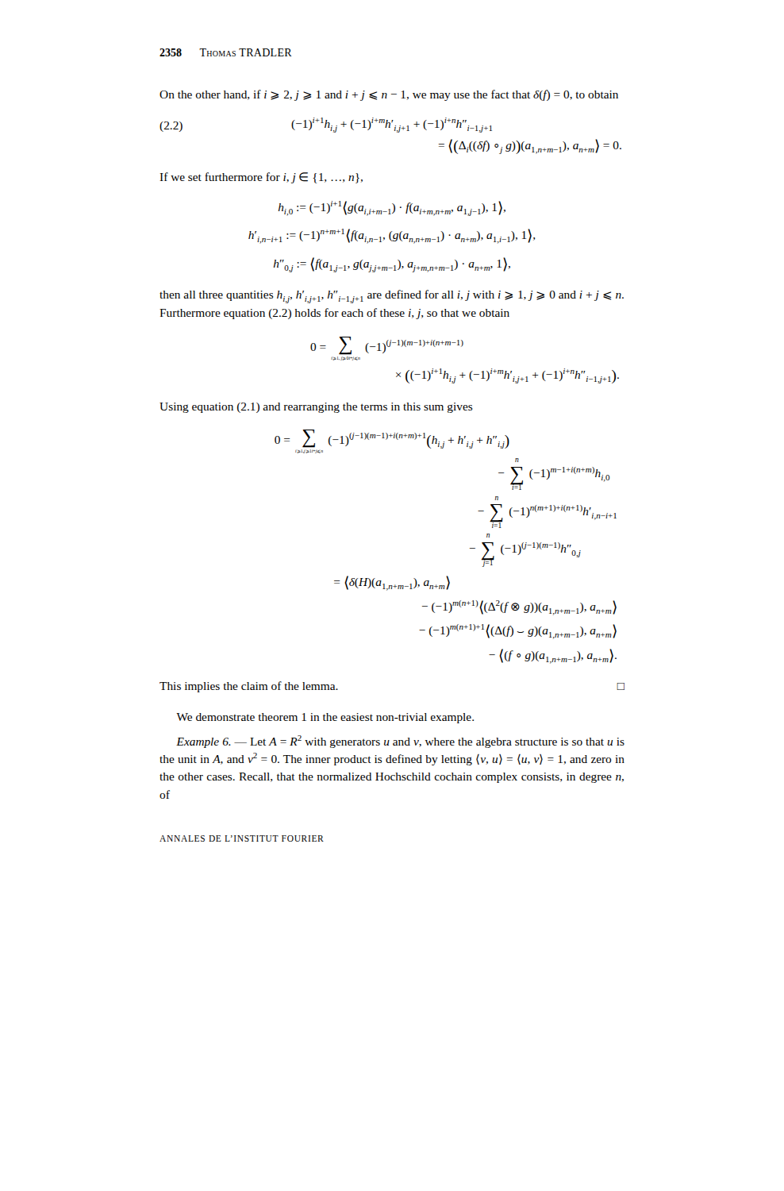2358 Thomas TRADLER
On the other hand, if i ⩾ 2, j ⩾ 1 and i + j ⩽ n − 1, we may use the fact that δ(f) = 0, to obtain
(2.2) (−1)i+1hi,j + (−1)i+mh′i,j+1 + (−1)i+nh″i−1,j+1 = ⟨(Δi((δf) ∘j g))(a1,n+m−1), an+m⟩ = 0.
If we set furthermore for i, j ∈ {1, …, n},
hi,0 := (−1)i+1⟨g(ai,i+m−1) · f(ai+m,n+m, a1,j−1), 1⟩, h′i,n−i+1 := (−1)n+m+1⟨f(ai,n−1, (g(an,n+m−1) · an+m), a1,i−1), 1⟩, h″0,j := ⟨f(a1,j−1, g(aj,j+m−1), aj+m,n+m−1) · an+m, 1⟩,
then all three quantities hi,j, h′i,j+1, h″i−1,j+1 are defined for all i, j with i ⩾ 1, j ⩾ 0 and i + j ⩽ n. Furthermore equation (2.2) holds for each of these i, j, so that we obtain
0 = ∑ i⩾1, j⩾0 i+j⩽n (−1)(j−1)(m−1)+i(n+m−1) × ((−1)i+1hi,j + (−1)i+mh′i,j+1 + (−1)i+nh″i−1,j+1).
Using equation (2.1) and rearranging the terms in this sum gives
0 = ∑ i⩾1,j⩾1 i+j⩽n (−1)(j−1)(m−1)+i(n+m)+1(hi,j + h′i,j + h″i,j) − n ∑ i=1 (−1)m−1+i(n+m)hi,0 − n ∑ i=1 (−1)n(m+1)+i(n+1)h′i,n−i+1 − n ∑ j=1 (−1)(j−1)(m−1)h″0,j = ⟨δ(H)(a1,n+m−1), an+m⟩ − (−1)m(n+1)⟨(Δ2(f ⊗ g))(a1,n+m−1), an+m⟩ − (−1)m(n+1)+1⟨(Δ(f) ⌣ g)(a1,n+m−1), an+m⟩ − ⟨(f ∘ g)(a1,n+m−1), an+m⟩.
This implies the claim of the lemma. □
We demonstrate theorem 1 in the easiest non-trivial example.
Example 6. — Let A = R2 with generators u and v, where the algebra structure is so that u is the unit in A, and v2 = 0. The inner product is defined by letting ⟨v, u⟩ = ⟨u, v⟩ = 1, and zero in the other cases. Recall, that the normalized Hochschild cochain complex consists, in degree n, of
ANNALES DE L’INSTITUT FOURIER